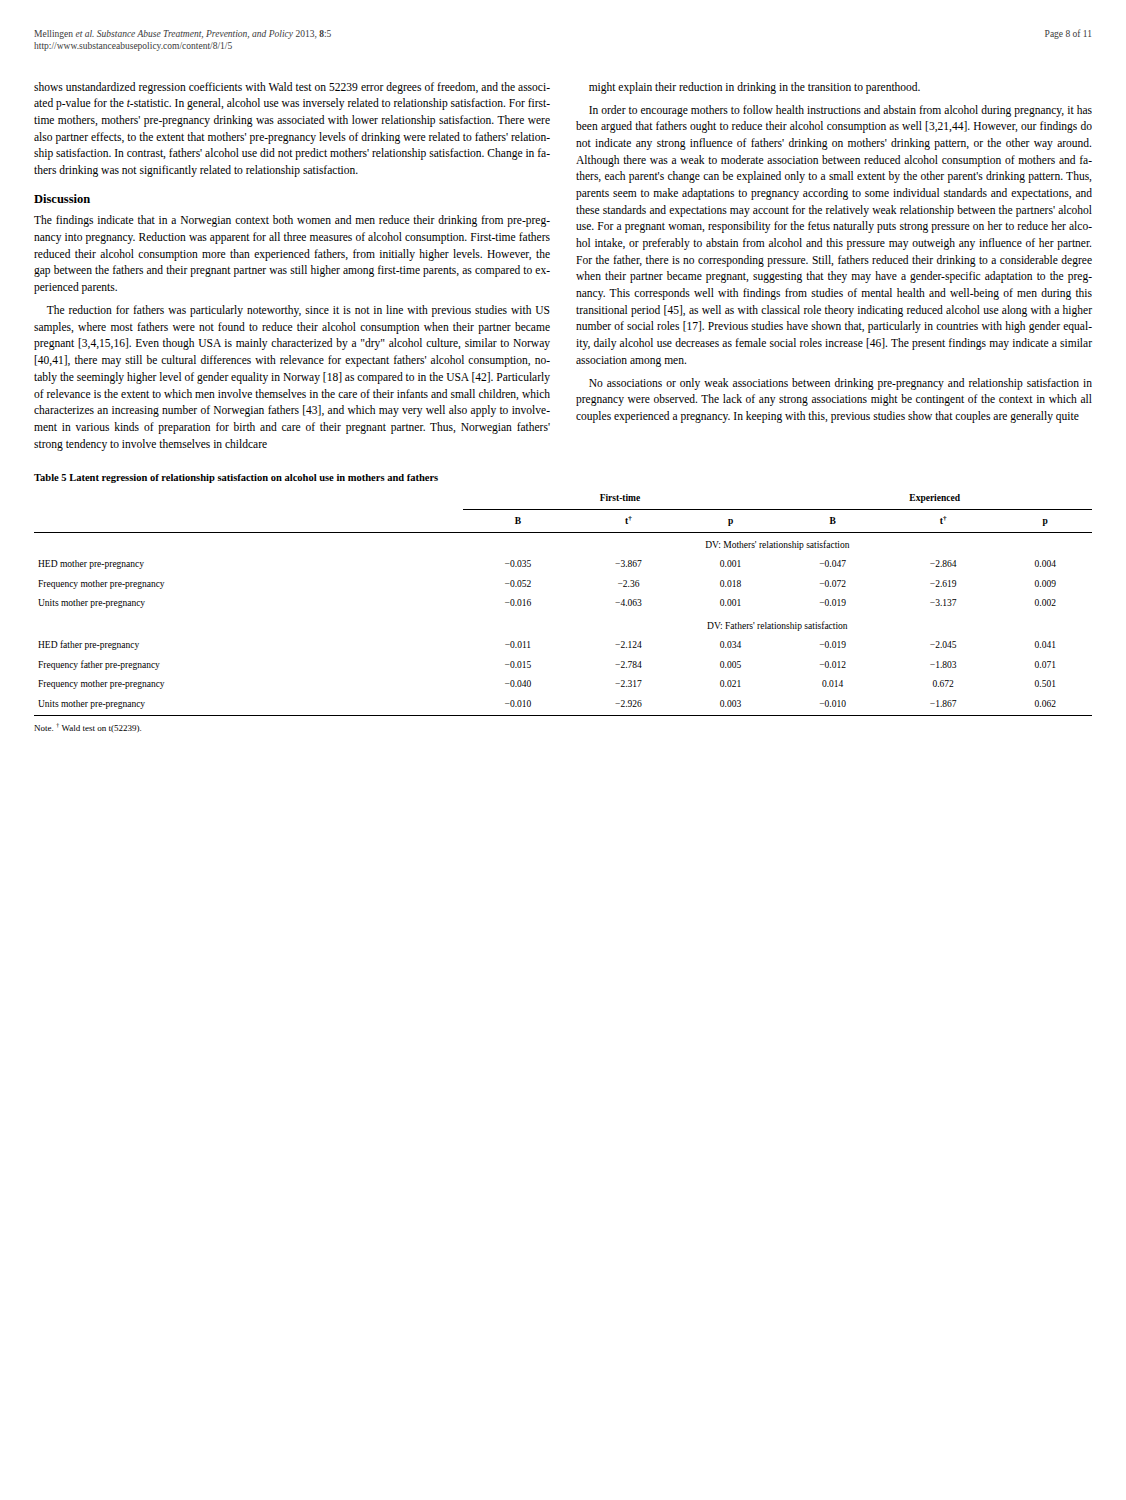Mellingen et al. Substance Abuse Treatment, Prevention, and Policy 2013, 8:5
http://www.substanceabusepolicy.com/content/8/1/5
Page 8 of 11
shows unstandardized regression coefficients with Wald test on 52239 error degrees of freedom, and the associated p-value for the t-statistic. In general, alcohol use was inversely related to relationship satisfaction. For first-time mothers, mothers' pre-pregnancy drinking was associated with lower relationship satisfaction. There were also partner effects, to the extent that mothers' pre-pregnancy levels of drinking were related to fathers' relationship satisfaction. In contrast, fathers' alcohol use did not predict mothers' relationship satisfaction. Change in fathers drinking was not significantly related to relationship satisfaction.
Discussion
The findings indicate that in a Norwegian context both women and men reduce their drinking from pre-pregnancy into pregnancy. Reduction was apparent for all three measures of alcohol consumption. First-time fathers reduced their alcohol consumption more than experienced fathers, from initially higher levels. However, the gap between the fathers and their pregnant partner was still higher among first-time parents, as compared to experienced parents.
The reduction for fathers was particularly noteworthy, since it is not in line with previous studies with US samples, where most fathers were not found to reduce their alcohol consumption when their partner became pregnant [3,4,15,16]. Even though USA is mainly characterized by a "dry" alcohol culture, similar to Norway [40,41], there may still be cultural differences with relevance for expectant fathers' alcohol consumption, notably the seemingly higher level of gender equality in Norway [18] as compared to in the USA [42]. Particularly of relevance is the extent to which men involve themselves in the care of their infants and small children, which characterizes an increasing number of Norwegian fathers [43], and which may very well also apply to involvement in various kinds of preparation for birth and care of their pregnant partner. Thus, Norwegian fathers' strong tendency to involve themselves in childcare
might explain their reduction in drinking in the transition to parenthood.
In order to encourage mothers to follow health instructions and abstain from alcohol during pregnancy, it has been argued that fathers ought to reduce their alcohol consumption as well [3,21,44]. However, our findings do not indicate any strong influence of fathers' drinking on mothers' drinking pattern, or the other way around. Although there was a weak to moderate association between reduced alcohol consumption of mothers and fathers, each parent's change can be explained only to a small extent by the other parent's drinking pattern. Thus, parents seem to make adaptations to pregnancy according to some individual standards and expectations, and these standards and expectations may account for the relatively weak relationship between the partners' alcohol use. For a pregnant woman, responsibility for the fetus naturally puts strong pressure on her to reduce her alcohol intake, or preferably to abstain from alcohol and this pressure may outweigh any influence of her partner. For the father, there is no corresponding pressure. Still, fathers reduced their drinking to a considerable degree when their partner became pregnant, suggesting that they may have a gender-specific adaptation to the pregnancy. This corresponds well with findings from studies of mental health and well-being of men during this transitional period [45], as well as with classical role theory indicating reduced alcohol use along with a higher number of social roles [17]. Previous studies have shown that, particularly in countries with high gender equality, daily alcohol use decreases as female social roles increase [46]. The present findings may indicate a similar association among men.
No associations or only weak associations between drinking pre-pregnancy and relationship satisfaction in pregnancy were observed. The lack of any strong associations might be contingent of the context in which all couples experienced a pregnancy. In keeping with this, previous studies show that couples are generally quite
Table 5 Latent regression of relationship satisfaction on alcohol use in mothers and fathers
| | First-time | Experienced |
| --- | --- | --- |
| | B | t † | p | B | t † | p |
| | DV: Mothers' relationship satisfaction |
| HED mother pre-pregnancy | −0.035 | −3.867 | 0.001 | −0.047 | −2.864 | 0.004 |
| Frequency mother pre-pregnancy | −0.052 | −2.36 | 0.018 | −0.072 | −2.619 | 0.009 |
| Units mother pre-pregnancy | −0.016 | −4.063 | 0.001 | −0.019 | −3.137 | 0.002 |
| | DV: Fathers' relationship satisfaction |
| HED father pre-pregnancy | −0.011 | −2.124 | 0.034 | −0.019 | −2.045 | 0.041 |
| Frequency father pre-pregnancy | −0.015 | −2.784 | 0.005 | −0.012 | −1.803 | 0.071 |
| Frequency mother pre-pregnancy | −0.040 | −2.317 | 0.021 | 0.014 | 0.672 | 0.501 |
| Units mother pre-pregnancy | −0.010 | −2.926 | 0.003 | −0.010 | −1.867 | 0.062 |
Note. † Wald test on t(52239).